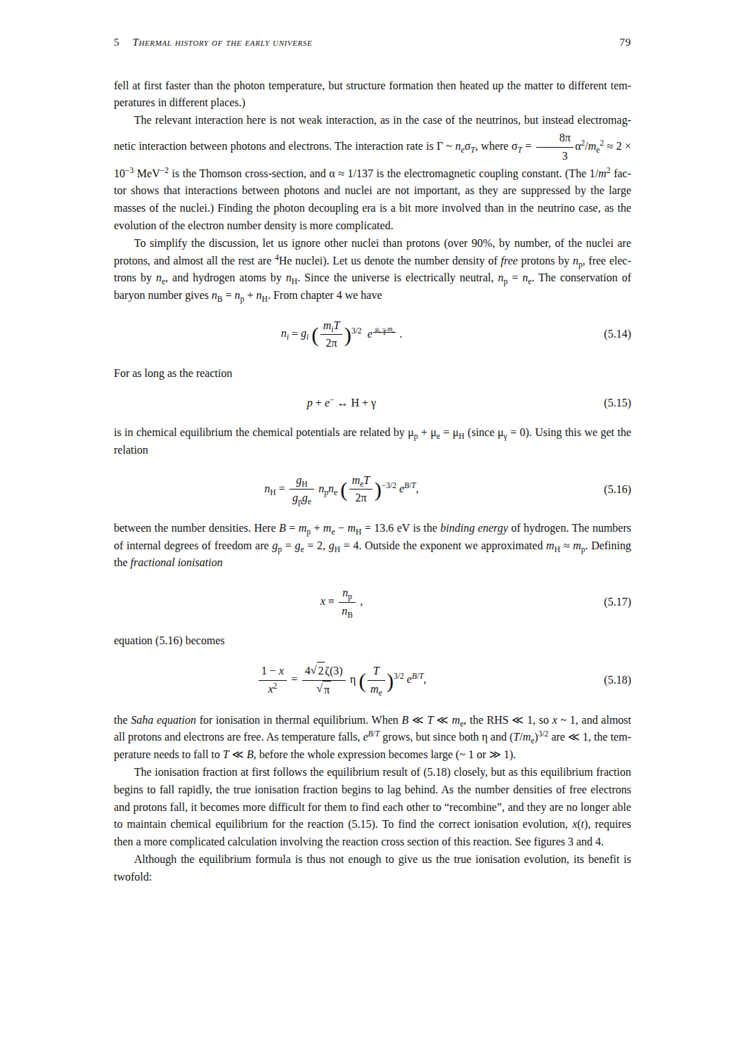5 Thermal history of the early universe
79
fell at first faster than the photon temperature, but structure formation then heated up the matter to different temperatures in different places.)
The relevant interaction here is not weak interaction, as in the case of the neutrinos, but instead electromagnetic interaction between photons and electrons. The interaction rate is Γ ~ neσT, where σT = 8π 3α2/me2 ≈ 2 × 10−3 MeV−2 is the Thomson cross-section, and α ≈ 1/137 is the electromagnetic coupling constant. (The 1/m2 factor shows that interactions between photons and nuclei are not important, as they are suppressed by the large masses of the nuclei.) Finding the photon decoupling era is a bit more involved than in the neutrino case, as the evolution of the electron number density is more complicated.
To simplify the discussion, let us ignore other nuclei than protons (over 90%, by number, of the nuclei are protons, and almost all the rest are 4He nuclei). Let us denote the number density of free protons by np, free electrons by ne, and hydrogen atoms by nH. Since the universe is electrically neutral, np = ne. The conservation of baryon number gives nB = np + nH. From chapter 4 we have
ni = gi (miT 2π)3/2 eμi − mi T .
(5.14)
For as long as the reaction
p + e− ↔ H + γ
(5.15)
is in chemical equilibrium the chemical potentials are related by μp + μe = μH (since μγ = 0). Using this we get the relation
nH = gH gpge npne (meT 2π)−3/2 eB/T,
(5.16)
between the number densities. Here B = mp + me − mH = 13.6 eV is the binding energy of hydrogen. The numbers of internal degrees of freedom are gp = ge = 2, gH = 4. Outside the exponent we approximated mH ≈ mp. Defining the fractional ionisation
x ≡ np nB ,
(5.17)
equation (5.16) becomes
1 − x x2 = 42ζ(3) π η (Tme)3/2 eB/T,
(5.18)
the Saha equation for ionisation in thermal equilibrium. When B ≪ T ≪ me, the RHS ≪ 1, so x ~ 1, and almost all protons and electrons are free. As temperature falls, eB/T grows, but since both η and (T/me)3/2 are ≪ 1, the temperature needs to fall to T ≪ B, before the whole expression becomes large (~ 1 or ≫ 1).
The ionisation fraction at first follows the equilibrium result of (5.18) closely, but as this equilibrium fraction begins to fall rapidly, the true ionisation fraction begins to lag behind. As the number densities of free electrons and protons fall, it becomes more difficult for them to find each other to “recombine”, and they are no longer able to maintain chemical equilibrium for the reaction (5.15). To find the correct ionisation evolution, x(t), requires then a more complicated calculation involving the reaction cross section of this reaction. See figures 3 and 4.
Although the equilibrium formula is thus not enough to give us the true ionisation evolution, its benefit is twofold: